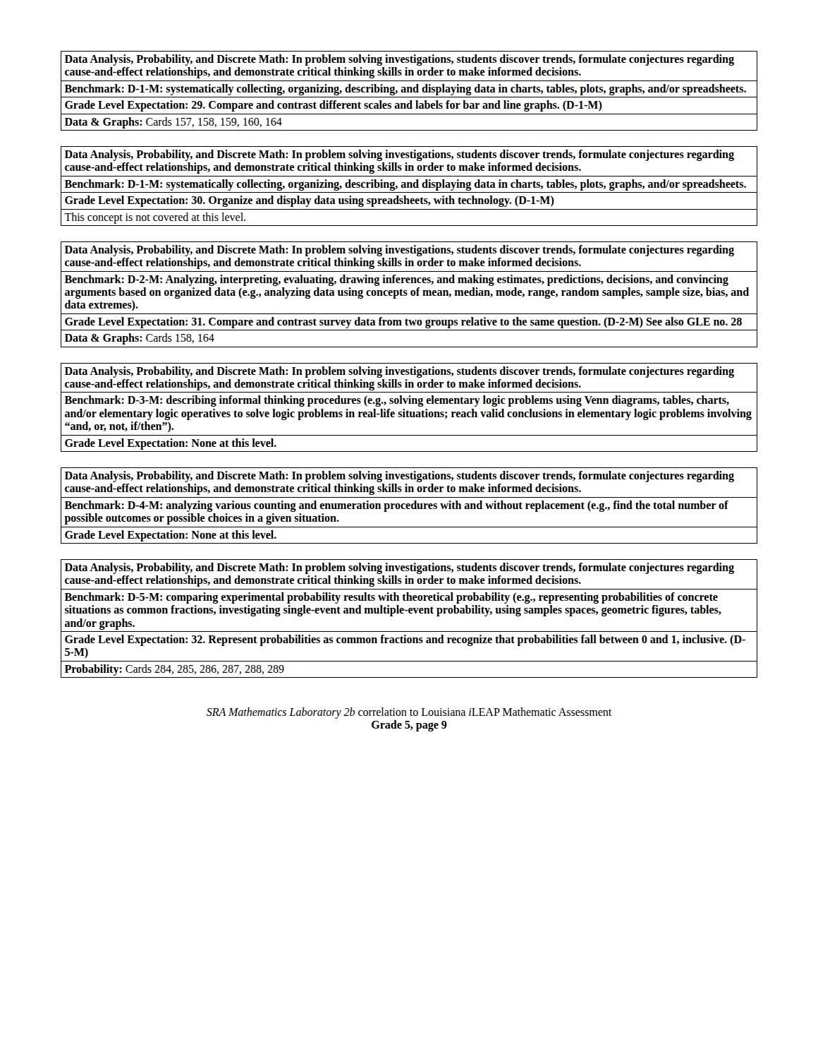| Data Analysis, Probability, and Discrete Math: In problem solving investigations, students discover trends, formulate conjectures regarding cause-and-effect relationships, and demonstrate critical thinking skills in order to make informed decisions. |
| Benchmark: D-1-M: systematically collecting, organizing, describing, and displaying data in charts, tables, plots, graphs, and/or spreadsheets. |
| Grade Level Expectation: 29. Compare and contrast different scales and labels for bar and line graphs. (D-1-M) |
| Data & Graphs: Cards 157, 158, 159, 160, 164 |
| Data Analysis, Probability, and Discrete Math: In problem solving investigations, students discover trends, formulate conjectures regarding cause-and-effect relationships, and demonstrate critical thinking skills in order to make informed decisions. |
| Benchmark: D-1-M: systematically collecting, organizing, describing, and displaying data in charts, tables, plots, graphs, and/or spreadsheets. |
| Grade Level Expectation: 30. Organize and display data using spreadsheets, with technology. (D-1-M) |
| This concept is not covered at this level. |
| Data Analysis, Probability, and Discrete Math: In problem solving investigations, students discover trends, formulate conjectures regarding cause-and-effect relationships, and demonstrate critical thinking skills in order to make informed decisions. |
| Benchmark: D-2-M: Analyzing, interpreting, evaluating, drawing inferences, and making estimates, predictions, decisions, and convincing arguments based on organized data (e.g., analyzing data using concepts of mean, median, mode, range, random samples, sample size, bias, and data extremes). |
| Grade Level Expectation: 31. Compare and contrast survey data from two groups relative to the same question. (D-2-M) See also GLE no. 28 |
| Data & Graphs: Cards 158, 164 |
| Data Analysis, Probability, and Discrete Math: In problem solving investigations, students discover trends, formulate conjectures regarding cause-and-effect relationships, and demonstrate critical thinking skills in order to make informed decisions. |
| Benchmark: D-3-M: describing informal thinking procedures (e.g., solving elementary logic problems using Venn diagrams, tables, charts, and/or elementary logic operatives to solve logic problems in real-life situations; reach valid conclusions in elementary logic problems involving “and, or, not, if/then”). |
| Grade Level Expectation: None at this level. |
| Data Analysis, Probability, and Discrete Math: In problem solving investigations, students discover trends, formulate conjectures regarding cause-and-effect relationships, and demonstrate critical thinking skills in order to make informed decisions. |
| Benchmark: D-4-M: analyzing various counting and enumeration procedures with and without replacement (e.g., find the total number of possible outcomes or possible choices in a given situation. |
| Grade Level Expectation: None at this level. |
| Data Analysis, Probability, and Discrete Math: In problem solving investigations, students discover trends, formulate conjectures regarding cause-and-effect relationships, and demonstrate critical thinking skills in order to make informed decisions. |
| Benchmark: D-5-M: comparing experimental probability results with theoretical probability (e.g., representing probabilities of concrete situations as common fractions, investigating single-event and multiple-event probability, using samples spaces, geometric figures, tables, and/or graphs. |
| Grade Level Expectation: 32. Represent probabilities as common fractions and recognize that probabilities fall between 0 and 1, inclusive. (D-5-M) |
| Probability: Cards 284, 285, 286, 287, 288, 289 |
SRA Mathematics Laboratory 2b correlation to Louisiana iLEAP Mathematic Assessment
Grade 5, page 9